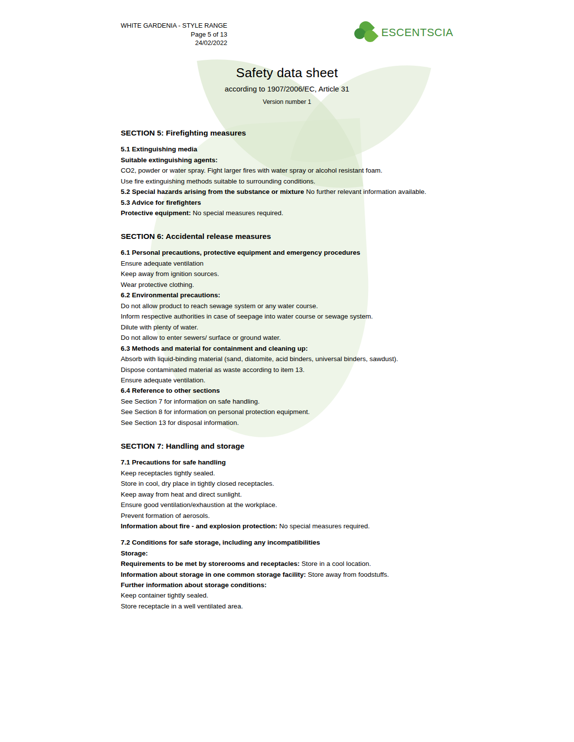WHITE GARDENIA - STYLE RANGE
Page 5 of 13
24/02/2022
ESCENTSCIA
Safety data sheet
according to 1907/2006/EC, Article 31
Version number 1
SECTION 5: Firefighting measures
5.1 Extinguishing media
Suitable extinguishing agents:
CO2, powder or water spray. Fight larger fires with water spray or alcohol resistant foam.
Use fire extinguishing methods suitable to surrounding conditions.
5.2 Special hazards arising from the substance or mixture No further relevant information available.
5.3 Advice for firefighters
Protective equipment: No special measures required.
SECTION 6: Accidental release measures
6.1 Personal precautions, protective equipment and emergency procedures
Ensure adequate ventilation
Keep away from ignition sources.
Wear protective clothing.
6.2 Environmental precautions:
Do not allow product to reach sewage system or any water course.
Inform respective authorities in case of seepage into water course or sewage system.
Dilute with plenty of water.
Do not allow to enter sewers/ surface or ground water.
6.3 Methods and material for containment and cleaning up:
Absorb with liquid-binding material (sand, diatomite, acid binders, universal binders, sawdust).
Dispose contaminated material as waste according to item 13.
Ensure adequate ventilation.
6.4 Reference to other sections
See Section 7 for information on safe handling.
See Section 8 for information on personal protection equipment.
See Section 13 for disposal information.
SECTION 7: Handling and storage
7.1 Precautions for safe handling
Keep receptacles tightly sealed.
Store in cool, dry place in tightly closed receptacles.
Keep away from heat and direct sunlight.
Ensure good ventilation/exhaustion at the workplace.
Prevent formation of aerosols.
Information about fire - and explosion protection: No special measures required.
7.2 Conditions for safe storage, including any incompatibilities
Storage:
Requirements to be met by storerooms and receptacles: Store in a cool location.
Information about storage in one common storage facility: Store away from foodstuffs.
Further information about storage conditions:
Keep container tightly sealed.
Store receptacle in a well ventilated area.